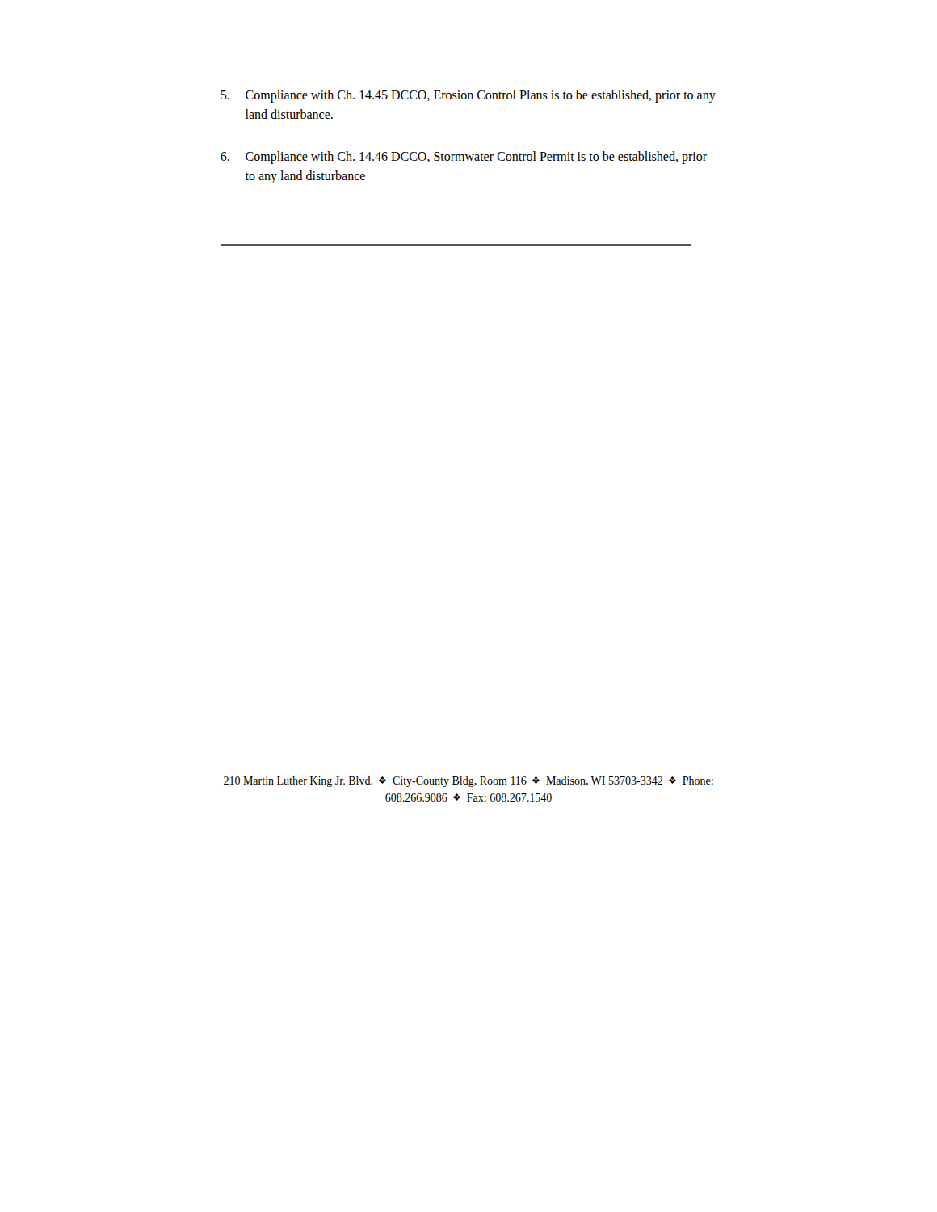5. Compliance with Ch. 14.45 DCCO, Erosion Control Plans is to be established, prior to any land disturbance.
6. Compliance with Ch. 14.46 DCCO, Stormwater Control Permit is to be established, prior to any land disturbance
210 Martin Luther King Jr. Blvd. ❖ City-County Bldg, Room 116 ❖ Madison, WI 53703-3342 ❖ Phone: 608.266.9086 ❖ Fax: 608.267.1540